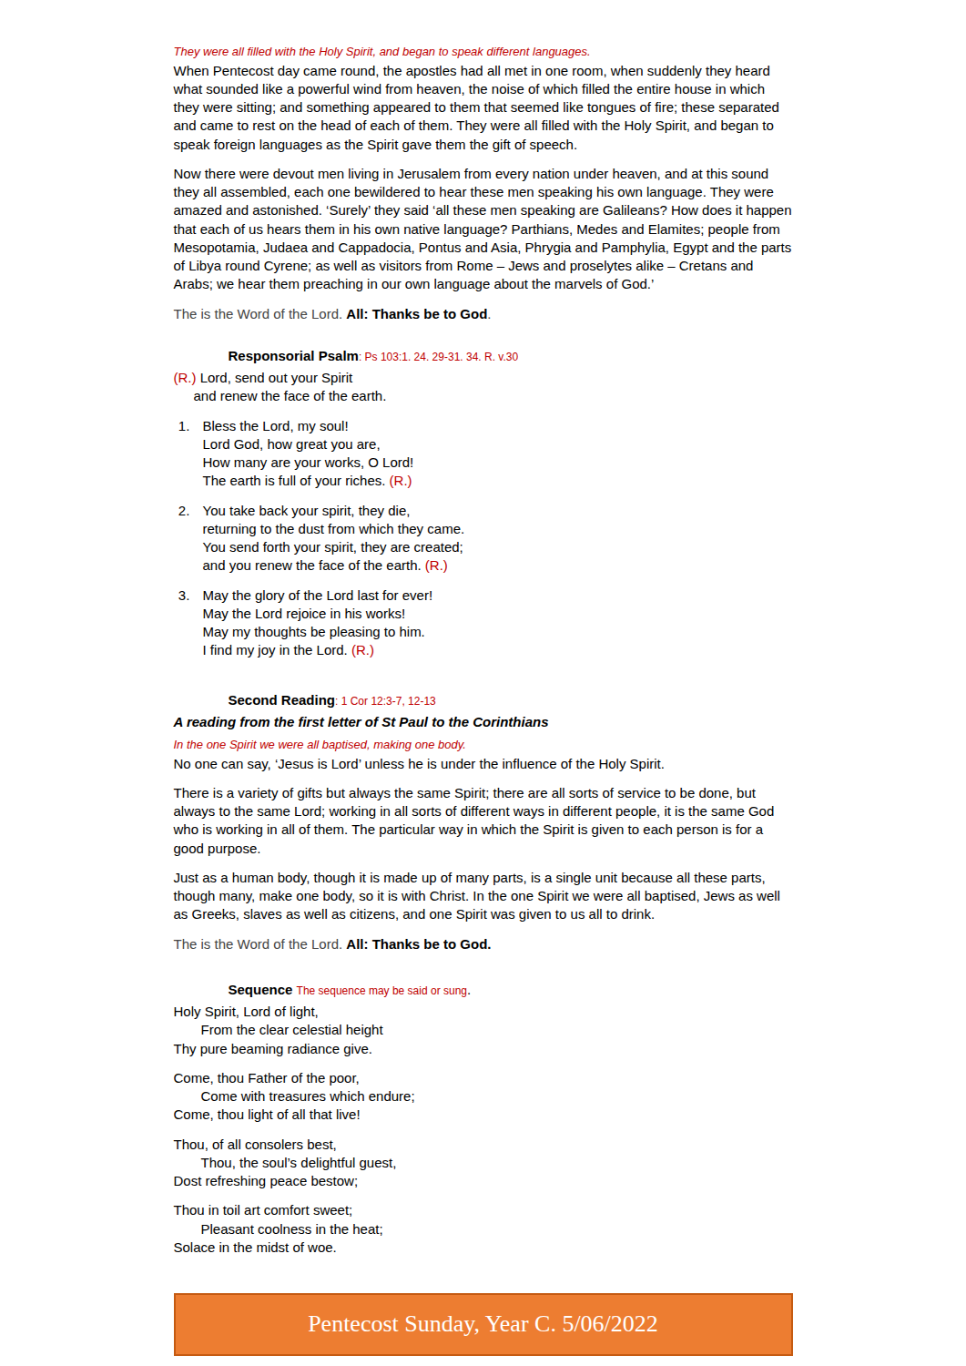They were all filled with the Holy Spirit, and began to speak different languages.
When Pentecost day came round, the apostles had all met in one room, when suddenly they heard what sounded like a powerful wind from heaven, the noise of which filled the entire house in which they were sitting; and something appeared to them that seemed like tongues of fire; these separated and came to rest on the head of each of them. They were all filled with the Holy Spirit, and began to speak foreign languages as the Spirit gave them the gift of speech.
Now there were devout men living in Jerusalem from every nation under heaven, and at this sound they all assembled, each one bewildered to hear these men speaking his own language. They were amazed and astonished. ‘Surely’ they said ‘all these men speaking are Galileans? How does it happen that each of us hears them in his own native language? Parthians, Medes and Elamites; people from Mesopotamia, Judaea and Cappadocia, Pontus and Asia, Phrygia and Pamphylia, Egypt and the parts of Libya round Cyrene; as well as visitors from Rome – Jews and proselytes alike – Cretans and Arabs; we hear them preaching in our own language about the marvels of God.’
The is the Word of the Lord. All: Thanks be to God.
Responsorial Psalm
: Ps 103:1. 24. 29-31. 34. R. v.30
(R.) Lord, send out your Spirit
and renew the face of the earth.
Bless the Lord, my soul!
Lord God, how great you are,
How many are your works, O Lord!
The earth is full of your riches. (R.)
You take back your spirit, they die,
returning to the dust from which they came.
You send forth your spirit, they are created;
and you renew the face of the earth. (R.)
May the glory of the Lord last for ever!
May the Lord rejoice in his works!
May my thoughts be pleasing to him.
I find my joy in the Lord. (R.)
Second Reading
: 1 Cor 12:3-7, 12-13
A reading from the first letter of St Paul to the Corinthians
In the one Spirit we were all baptised, making one body.
No one can say, ‘Jesus is Lord’ unless he is under the influence of the Holy Spirit.
There is a variety of gifts but always the same Spirit; there are all sorts of service to be done, but always to the same Lord; working in all sorts of different ways in different people, it is the same God who is working in all of them. The particular way in which the Spirit is given to each person is for a good purpose.
Just as a human body, though it is made up of many parts, is a single unit because all these parts, though many, make one body, so it is with Christ. In the one Spirit we were all baptised, Jews as well as Greeks, slaves as well as citizens, and one Spirit was given to us all to drink.
The is the Word of the Lord. All: Thanks be to God.
Sequence
The sequence may be said or sung.
Holy Spirit, Lord of light,
From the clear celestial height Thy pure beaming radiance give.
Come, thou Father of the poor,
Come with treasures which endure; Come, thou light of all that live!
Thou, of all consolers best,
Thou, the soul’s delightful guest, Dost refreshing peace bestow;
Thou in toil art comfort sweet;
Pleasant coolness in the heat; Solace in the midst of woe.
Pentecost Sunday, Year C. 5/06/2022